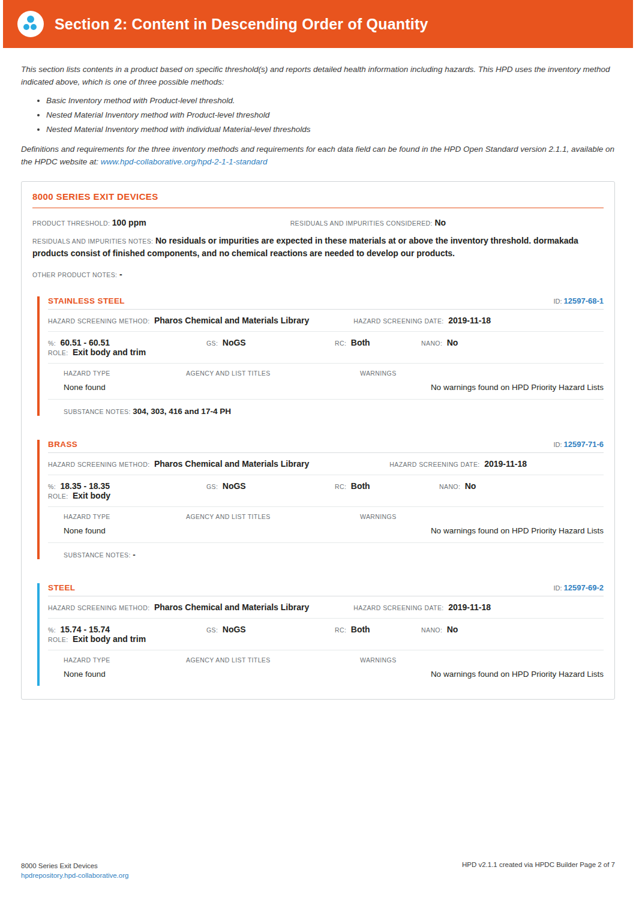Section 2: Content in Descending Order of Quantity
This section lists contents in a product based on specific threshold(s) and reports detailed health information including hazards. This HPD uses the inventory method indicated above, which is one of three possible methods:
Basic Inventory method with Product-level threshold.
Nested Material Inventory method with Product-level threshold
Nested Material Inventory method with individual Material-level thresholds
Definitions and requirements for the three inventory methods and requirements for each data field can be found in the HPD Open Standard version 2.1.1, available on the HPDC website at: www.hpd-collaborative.org/hpd-2-1-1-standard
8000 SERIES EXIT DEVICES
PRODUCT THRESHOLD: 100 ppm
RESIDUALS AND IMPURITIES CONSIDERED: No
RESIDUALS AND IMPURITIES NOTES: No residuals or impurities are expected in these materials at or above the inventory threshold. dormakada products consist of finished components, and no chemical reactions are needed to develop our products.
OTHER PRODUCT NOTES: -
STAINLESS STEEL
ID: 12597-68-1
HAZARD SCREENING METHOD: Pharos Chemical and Materials Library
HAZARD SCREENING DATE: 2019-11-18
%: 60.51 - 60.51
GS: NoGS
RC: Both
NANO: No
ROLE: Exit body and trim
HAZARD TYPE
AGENCY AND LIST TITLES
WARNINGS
None found
No warnings found on HPD Priority Hazard Lists
SUBSTANCE NOTES: 304, 303, 416 and 17-4 PH
BRASS
ID: 12597-71-6
HAZARD SCREENING METHOD: Pharos Chemical and Materials Library
HAZARD SCREENING DATE: 2019-11-18
%: 18.35 - 18.35
GS: NoGS
RC: Both
NANO: No
ROLE: Exit body
HAZARD TYPE
AGENCY AND LIST TITLES
WARNINGS
None found
No warnings found on HPD Priority Hazard Lists
SUBSTANCE NOTES: -
STEEL
ID: 12597-69-2
HAZARD SCREENING METHOD: Pharos Chemical and Materials Library
HAZARD SCREENING DATE: 2019-11-18
%: 15.74 - 15.74
GS: NoGS
RC: Both
NANO: No
ROLE: Exit body and trim
HAZARD TYPE
AGENCY AND LIST TITLES
WARNINGS
None found
No warnings found on HPD Priority Hazard Lists
8000 Series Exit Devices
hpdrepository.hpd-collaborative.org
HPD v2.1.1 created via HPDC Builder Page 2 of 7